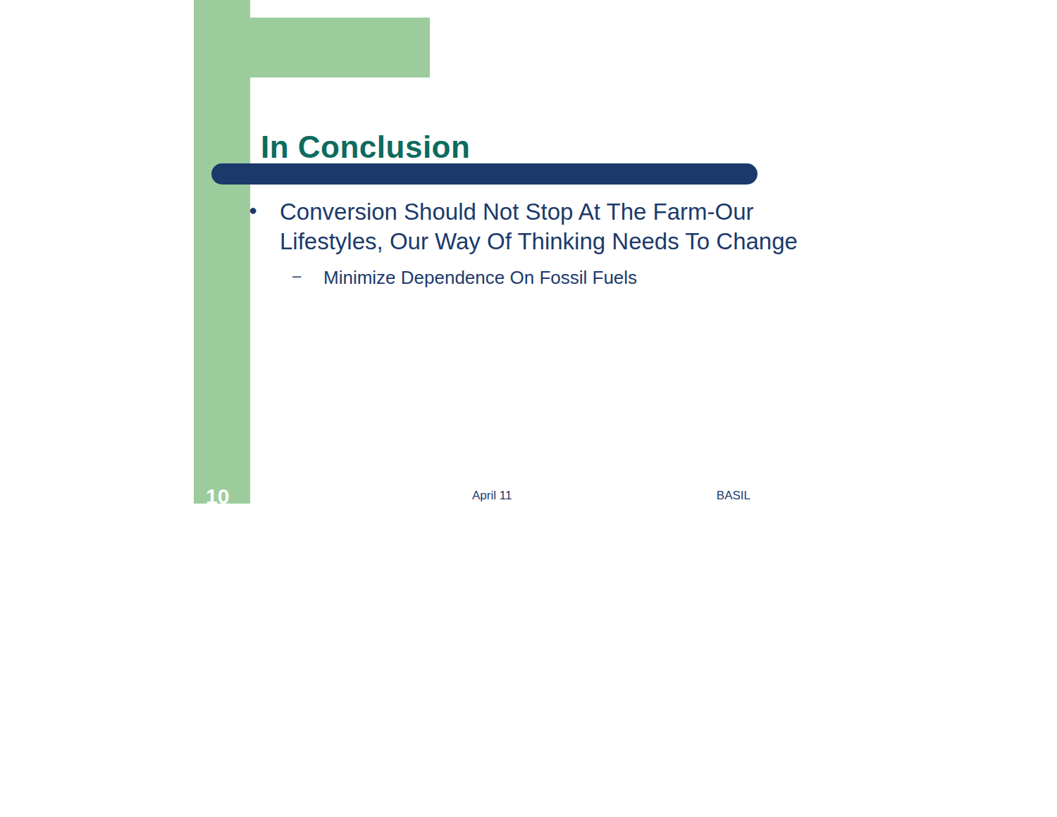In Conclusion
Conversion Should Not Stop At The Farm-Our Lifestyles, Our Way Of Thinking Needs To Change
Minimize Dependence On Fossil Fuels
10
April 11
BASIL